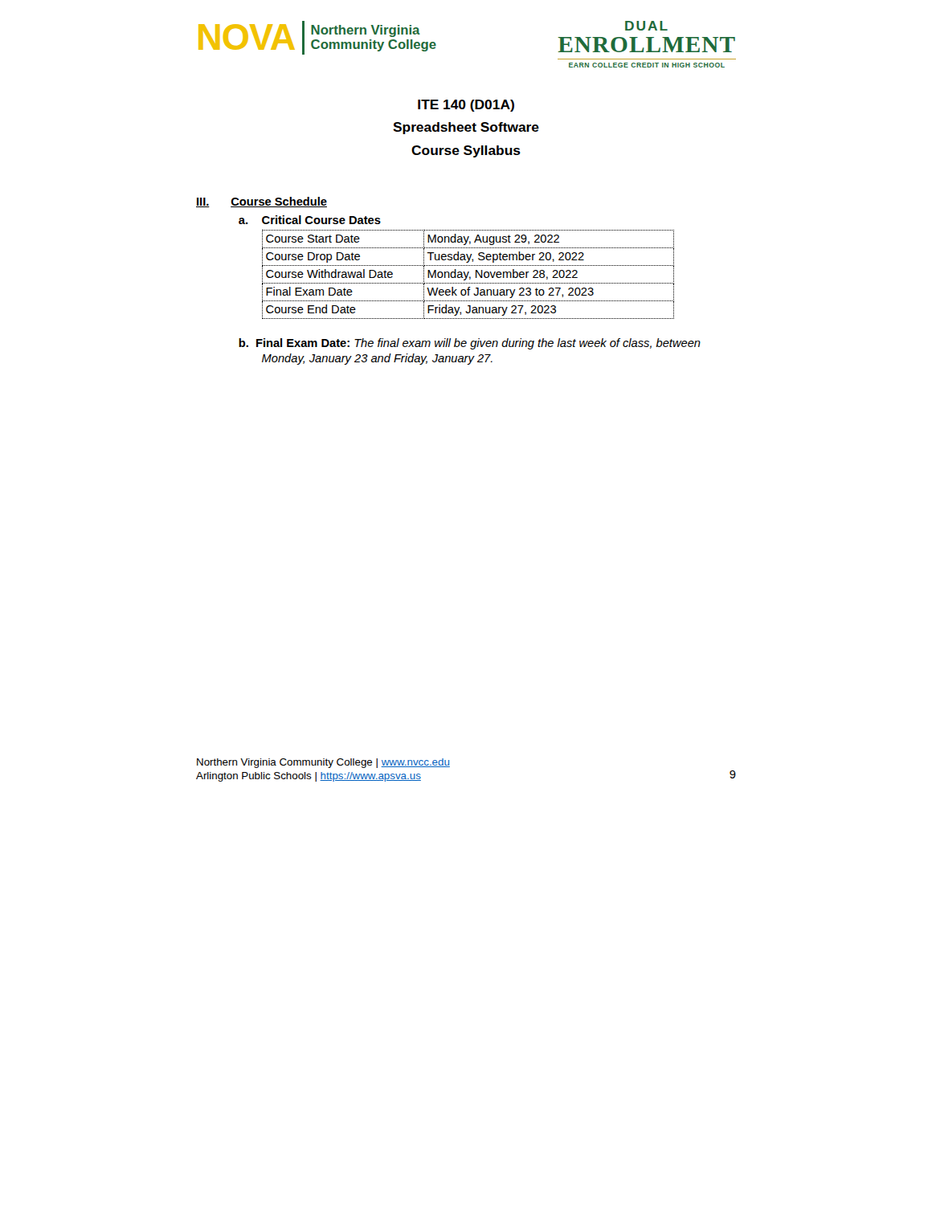NOVA
Northern Virginia
Community College
DUAL
ENROLLMENT
EARN COLLEGE CREDIT IN HIGH SCHOOL
ITE 140 (D01A)
Spreadsheet Software
Course Syllabus
III. Course Schedule
a. Critical Course Dates
| Course Start Date | Monday, August 29, 2022 |
| Course Drop Date | Tuesday, September 20, 2022 |
| Course Withdrawal Date | Monday, November 28, 2022 |
| Final Exam Date | Week of January 23 to 27, 2023 |
| Course End Date | Friday, January 27, 2023 |
b. Final Exam Date: The final exam will be given during the last week of class, between Monday, January 23 and Friday, January 27.
Northern Virginia Community College | www.nvcc.edu
Arlington Public Schools | https://www.apsva.us
9